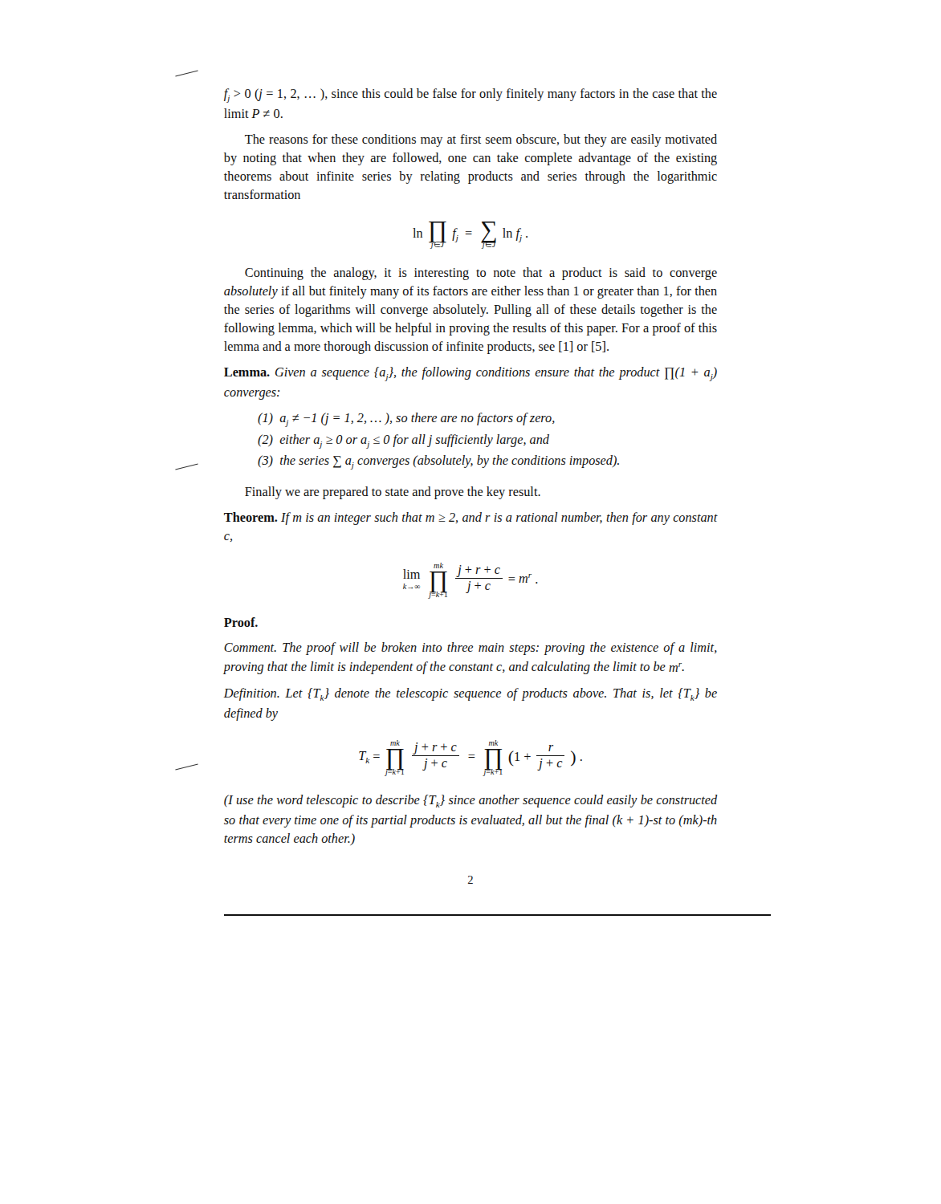fj > 0 (j = 1, 2, … ), since this could be false for only finitely many factors in the case that the limit P ≠ 0.
The reasons for these conditions may at first seem obscure, but they are easily motivated by noting that when they are followed, one can take complete advantage of the existing theorems about infinite series by relating products and series through the logarithmic transformation
ln ∏j∈J fj = ∑j∈J ln fj .
Continuing the analogy, it is interesting to note that a product is said to converge absolutely if all but finitely many of its factors are either less than 1 or greater than 1, for then the series of logarithms will converge absolutely. Pulling all of these details together is the following lemma, which will be helpful in proving the results of this paper. For a proof of this lemma and a more thorough discussion of infinite products, see [1] or [5].
Lemma. Given a sequence {aj}, the following conditions ensure that the product ∏(1 + aj) converges:
(1) aj ≠ −1 (j = 1, 2, … ), so there are no factors of zero,
(2) either aj ≥ 0 or aj ≤ 0 for all j sufficiently large, and
(3) the series ∑ aj converges (absolutely, by the conditions imposed).
Finally we are prepared to state and prove the key result.
Theorem. If m is an integer such that m ≥ 2, and r is a rational number, then for any constant c,
lim k→∞ mk ∏ j=k+1 j + r + c j + c = mr .
Proof.
Comment. The proof will be broken into three main steps: proving the existence of a limit, proving that the limit is independent of the constant c, and calculating the limit to be mr.
Definition. Let {Tk} denote the telescopic sequence of products above. That is, let {Tk} be defined by
Tk = mk ∏ j=k+1 j + r + c j + c = mk ∏ j=k+1 (1 + rj + c ) .
(I use the word telescopic to describe {Tk} since another sequence could easily be constructed so that every time one of its partial products is evaluated, all but the final (k + 1)-st to (mk)-th terms cancel each other.)
2